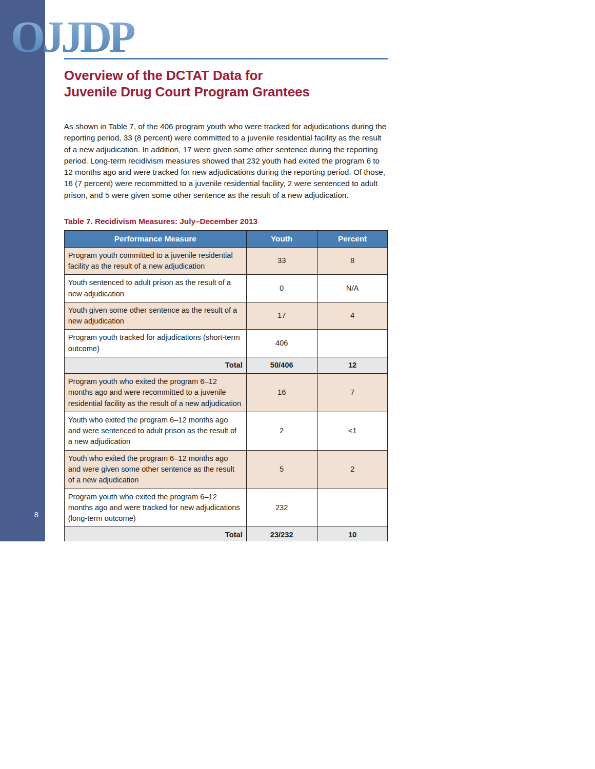8
OJJDP
Overview of the DCTAT Data for
Juvenile Drug Court Program Grantees
As shown in Table 7, of the 406 program youth who were tracked for adjudications during the reporting period, 33 (8 percent) were committed to a juvenile residential facility as the result of a new adjudication. In addition, 17 were given some other sentence during the reporting period. Long-term recidivism measures showed that 232 youth had exited the program 6 to 12 months ago and were tracked for new adjudications during the reporting period. Of those, 16 (7 percent) were recommitted to a juvenile residential facility, 2 were sentenced to adult prison, and 5 were given some other sentence as the result of a new adjudication.
Table 7. Recidivism Measures: July–December 2013
| Performance Measure | Youth | Percent |
| --- | --- | --- |
| Program youth committed to a juvenile residential facility as the result of a new adjudication | 33 | 8 |
| Youth sentenced to adult prison as the result of a new adjudication | 0 | N/A |
| Youth given some other sentence as the result of a new adjudication | 17 | 4 |
| Program youth tracked for adjudications (short-term outcome) | 406 | |
| Total | 50/406 | 12 |
| Program youth who exited the program 6–12 months ago and were recommitted to a juvenile residential facility as the result of a new adjudication | 16 | 7 |
| Youth who exited the program 6–12 months ago and were sentenced to adult prison as the result of a new adjudication | 2 | <1 |
| Youth who exited the program 6–12 months ago and were given some other sentence as the result of a new adjudication | 5 | 2 |
| Program youth who exited the program 6–12 months ago and were tracked for new adjudications (long-term outcome) | 232 | |
| Total | 23/232 | 10 |